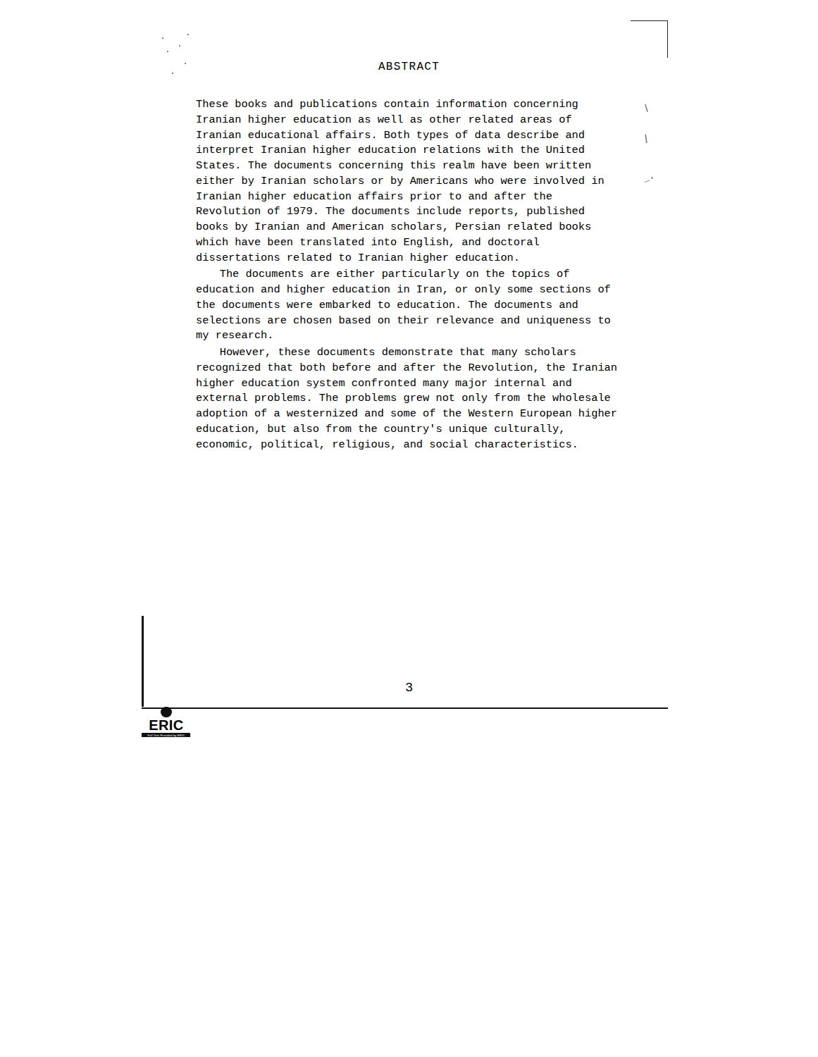\ | _.
ABSTRACT
These books and publications contain information concerning Iranian higher education as well as other related areas of Iranian educational affairs. Both types of data describe and interpret Iranian higher education relations with the United States. The documents concerning this realm have been written either by Iranian scholars or by Americans who were involved in Iranian higher education affairs prior to and after the Revolution of 1979. The documents include reports, published books by Iranian and American scholars, Persian related books which have been translated into English, and doctoral dissertations related to Iranian higher education.
The documents are either particularly on the topics of education and higher education in Iran, or only some sections of the documents were embarked to education. The documents and selections are chosen based on their relevance and uniqueness to my research.
However, these documents demonstrate that many scholars recognized that both before and after the Revolution, the Iranian higher education system confronted many major internal and external problems. The problems grew not only from the wholesale adoption of a westernized and some of the Western European higher education, but also from the country's unique culturally, economic, political, religious, and social characteristics.
3
ERIC
Full Text Provided by ERIC